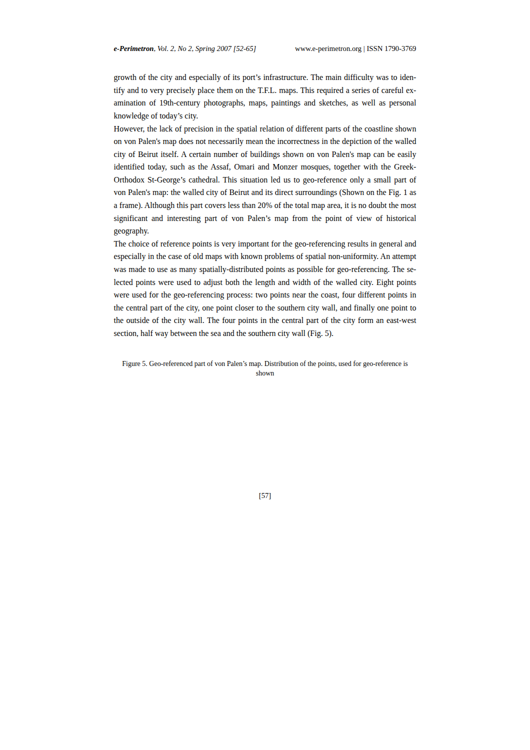e-Perimetron, Vol. 2, No 2, Spring 2007 [52-65]
www.e-perimetron.org | ISSN 1790-3769
growth of the city and especially of its port’s infrastructure. The main difficulty was to identify and to very precisely place them on the T.F.L. maps. This required a series of careful examination of 19th-century photographs, maps, paintings and sketches, as well as personal knowledge of today’s city.
However, the lack of precision in the spatial relation of different parts of the coastline shown on von Palen's map does not necessarily mean the incorrectness in the depiction of the walled city of Beirut itself. A certain number of buildings shown on von Palen's map can be easily identified today, such as the Assaf, Omari and Monzer mosques, together with the Greek-Orthodox St-George’s cathedral. This situation led us to geo-reference only a small part of von Palen's map: the walled city of Beirut and its direct surroundings (Shown on the Fig. 1 as a frame). Although this part covers less than 20% of the total map area, it is no doubt the most significant and interesting part of von Palen’s map from the point of view of historical geography.
The choice of reference points is very important for the geo-referencing results in general and especially in the case of old maps with known problems of spatial non-uniformity. An attempt was made to use as many spatially-distributed points as possible for geo-referencing. The selected points were used to adjust both the length and width of the walled city. Eight points were used for the geo-referencing process: two points near the coast, four different points in the central part of the city, one point closer to the southern city wall, and finally one point to the outside of the city wall. The four points in the central part of the city form an east-west section, half way between the sea and the southern city wall (Fig. 5).
Figure 5. Geo-referenced part of von Palen’s map. Distribution of the points, used for geo-reference is shown
[57]